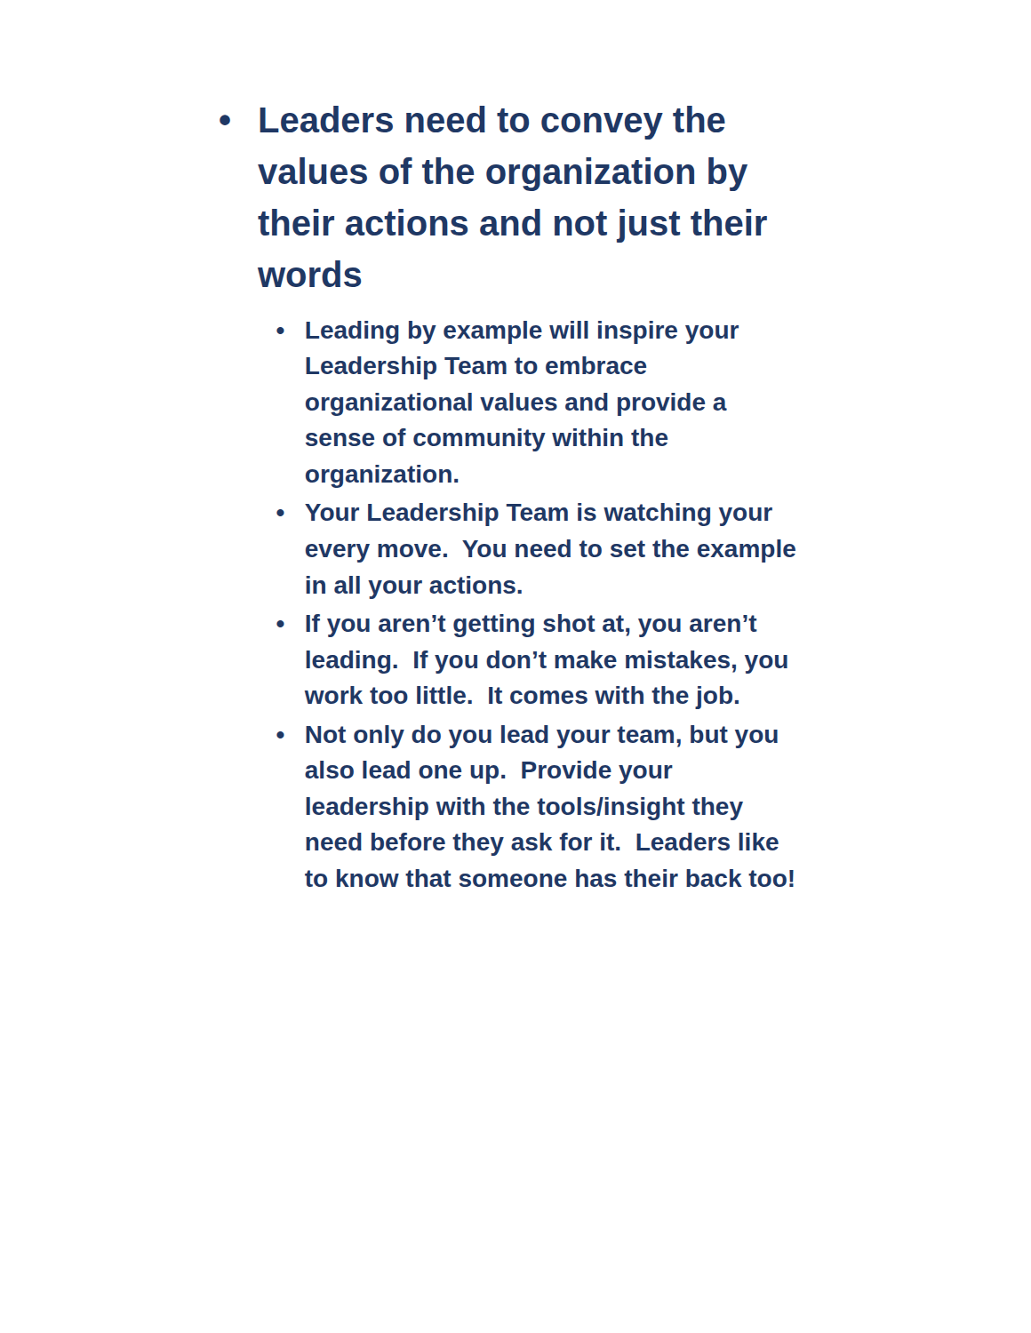Leaders need to convey the values of the organization by their actions and not just their words
Leading by example will inspire your Leadership Team to embrace organizational values and provide a sense of community within the organization.
Your Leadership Team is watching your every move. You need to set the example in all your actions.
If you aren’t getting shot at, you aren’t leading. If you don’t make mistakes, you work too little. It comes with the job.
Not only do you lead your team, but you also lead one up. Provide your leadership with the tools/insight they need before they ask for it. Leaders like to know that someone has their back too!